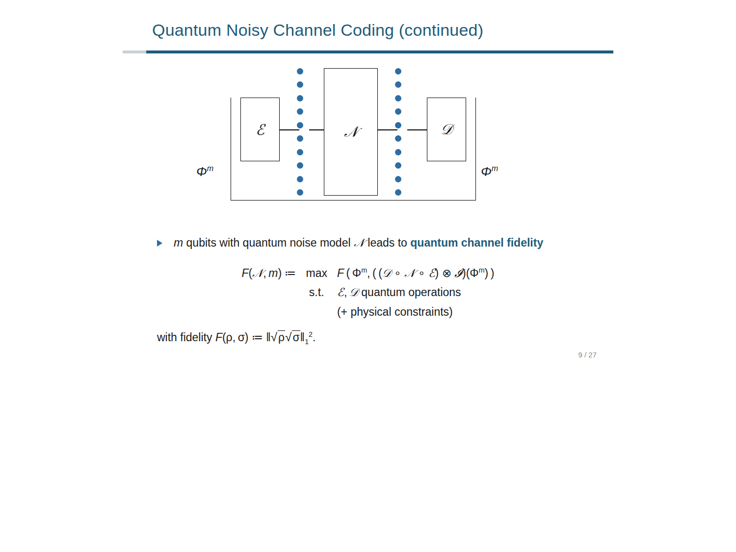Quantum Noisy Channel Coding (continued)
ℰ
𝒩
𝒟
Φm
Φm
m qubits with quantum noise model 𝒩 leads to quantum channel fidelity
| F ( 𝒩 , m ) ≔ | max | F ( Φ m , ( ( 𝒟 ∘ 𝒩 ∘ ℰ ) ⊗ 𝓘 )(Φ m ) ) |
| | s.t. | ℰ , 𝒟 quantum operations |
| | | (+ physical constraints) |
with fidelity F(ρ, σ) ≔ ‖√ρ√σ‖12.
9 / 27